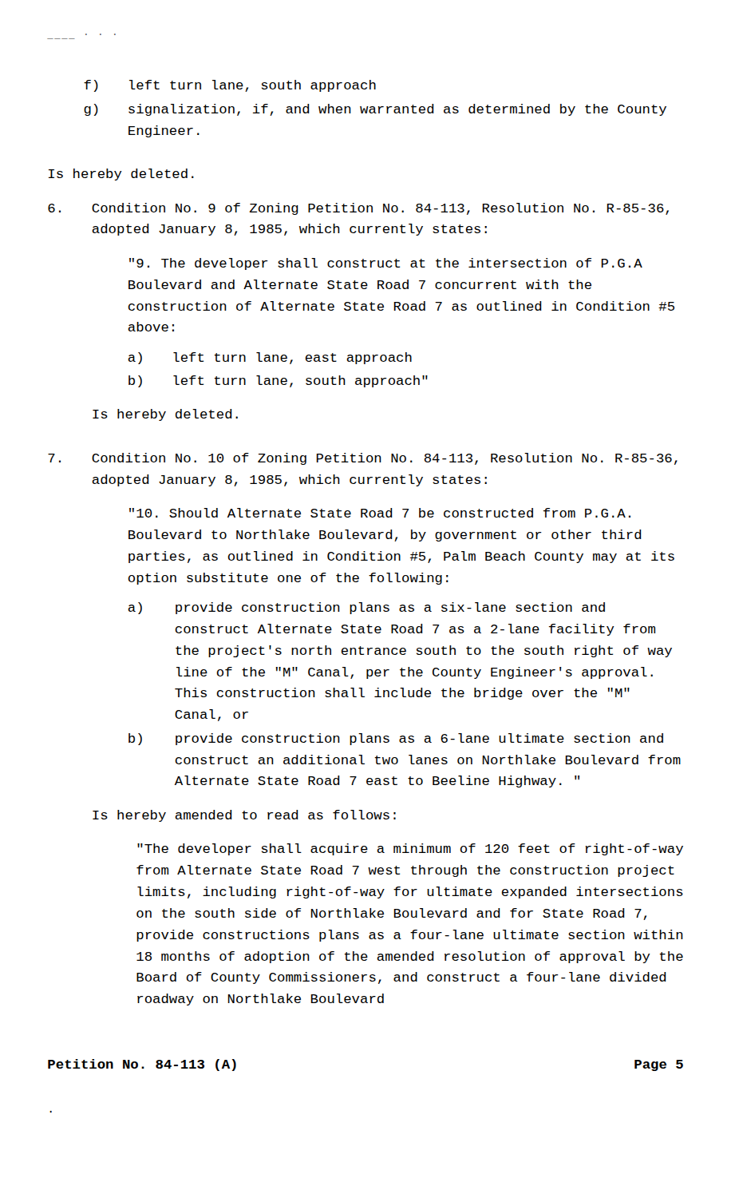____ · · ·
f) left turn lane, south approach
g) signalization, if, and when warranted as determined by the County Engineer.
Is hereby deleted.
6.
Condition No. 9 of Zoning Petition No. 84-113, Resolution No. R-85-36, adopted January 8, 1985, which currently states:
"9. The developer shall construct at the intersection of P.G.A Boulevard and Alternate State Road 7 concurrent with the construction of Alternate State Road 7 as outlined in Condition #5 above:
a) left turn lane, east approach
b) left turn lane, south approach"
Is hereby deleted.
7.
Condition No. 10 of Zoning Petition No. 84-113, Resolution No. R-85-36, adopted January 8, 1985, which currently states:
"10. Should Alternate State Road 7 be constructed from P.G.A. Boulevard to Northlake Boulevard, by government or other third parties, as outlined in Condition #5, Palm Beach County may at its option substitute one of the following:
a) provide construction plans as a six-lane section and construct Alternate State Road 7 as a 2-lane facility from the project's north entrance south to the south right of way line of the "M" Canal, per the County Engineer's approval. This construction shall include the bridge over the "M" Canal, or
b) provide construction plans as a 6-lane ultimate section and construct an additional two lanes on Northlake Boulevard from Alternate State Road 7 east to Beeline Highway. "
Is hereby amended to read as follows:
"The developer shall acquire a minimum of 120 feet of right-of-way from Alternate State Road 7 west through the construction project limits, including right-of-way for ultimate expanded intersections on the south side of Northlake Boulevard and for State Road 7, provide constructions plans as a four-lane ultimate section within 18 months of adoption of the amended resolution of approval by the Board of County Commissioners, and construct a four-lane divided roadway on Northlake Boulevard
Petition No. 84-113 (A) Page 5
·